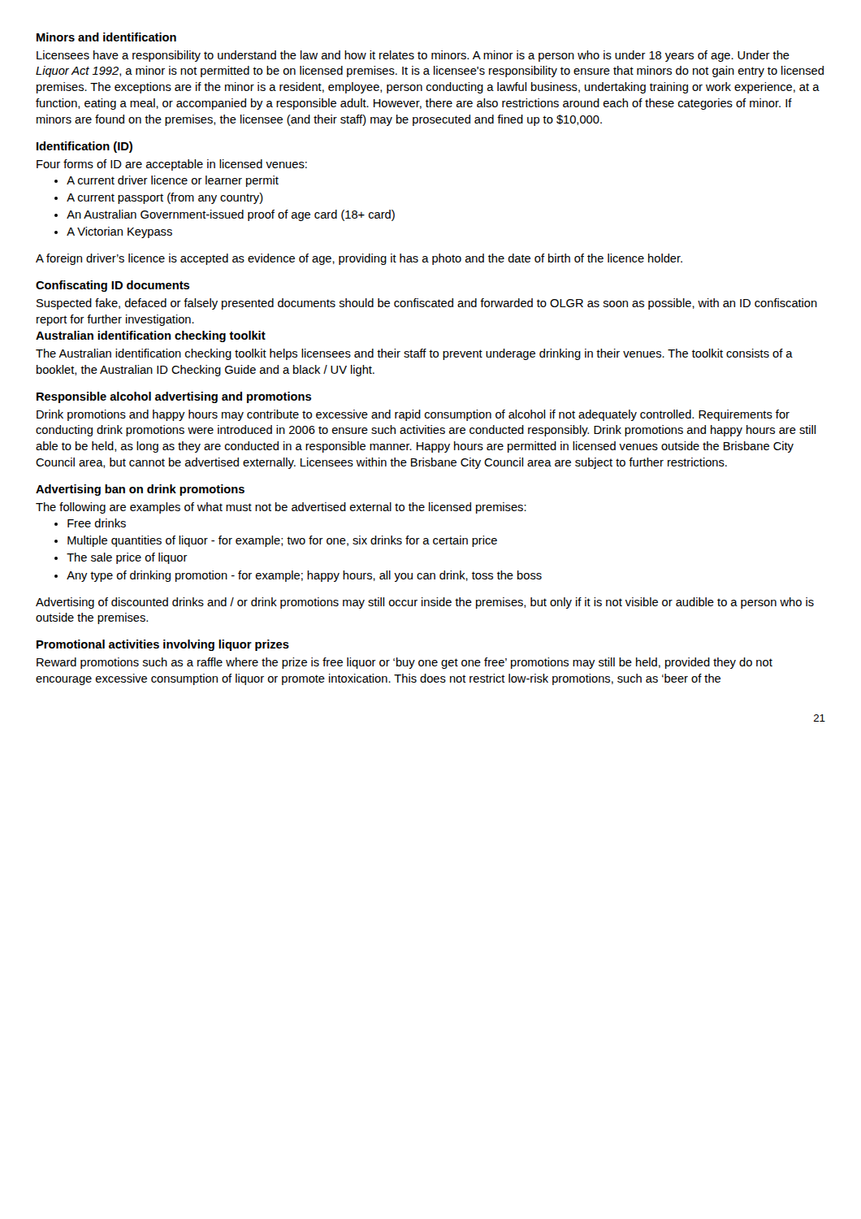Minors and identification
Licensees have a responsibility to understand the law and how it relates to minors. A minor is a person who is under 18 years of age. Under the Liquor Act 1992, a minor is not permitted to be on licensed premises. It is a licensee's responsibility to ensure that minors do not gain entry to licensed premises. The exceptions are if the minor is a resident, employee, person conducting a lawful business, undertaking training or work experience, at a function, eating a meal, or accompanied by a responsible adult. However, there are also restrictions around each of these categories of minor. If minors are found on the premises, the licensee (and their staff) may be prosecuted and fined up to $10,000.
Identification (ID)
Four forms of ID are acceptable in licensed venues:
A current driver licence or learner permit
A current passport (from any country)
An Australian Government-issued proof of age card (18+ card)
A Victorian Keypass
A foreign driver’s licence is accepted as evidence of age, providing it has a photo and the date of birth of the licence holder.
Confiscating ID documents
Suspected fake, defaced or falsely presented documents should be confiscated and forwarded to OLGR as soon as possible, with an ID confiscation report for further investigation.
Australian identification checking toolkit
The Australian identification checking toolkit helps licensees and their staff to prevent underage drinking in their venues. The toolkit consists of a booklet, the Australian ID Checking Guide and a black / UV light.
Responsible alcohol advertising and promotions
Drink promotions and happy hours may contribute to excessive and rapid consumption of alcohol if not adequately controlled. Requirements for conducting drink promotions were introduced in 2006 to ensure such activities are conducted responsibly. Drink promotions and happy hours are still able to be held, as long as they are conducted in a responsible manner. Happy hours are permitted in licensed venues outside the Brisbane City Council area, but cannot be advertised externally. Licensees within the Brisbane City Council area are subject to further restrictions.
Advertising ban on drink promotions
The following are examples of what must not be advertised external to the licensed premises:
Free drinks
Multiple quantities of liquor - for example; two for one, six drinks for a certain price
The sale price of liquor
Any type of drinking promotion - for example; happy hours, all you can drink, toss the boss
Advertising of discounted drinks and / or drink promotions may still occur inside the premises, but only if it is not visible or audible to a person who is outside the premises.
Promotional activities involving liquor prizes
Reward promotions such as a raffle where the prize is free liquor or ‘buy one get one free’ promotions may still be held, provided they do not encourage excessive consumption of liquor or promote intoxication. This does not restrict low-risk promotions, such as ‘beer of the
21